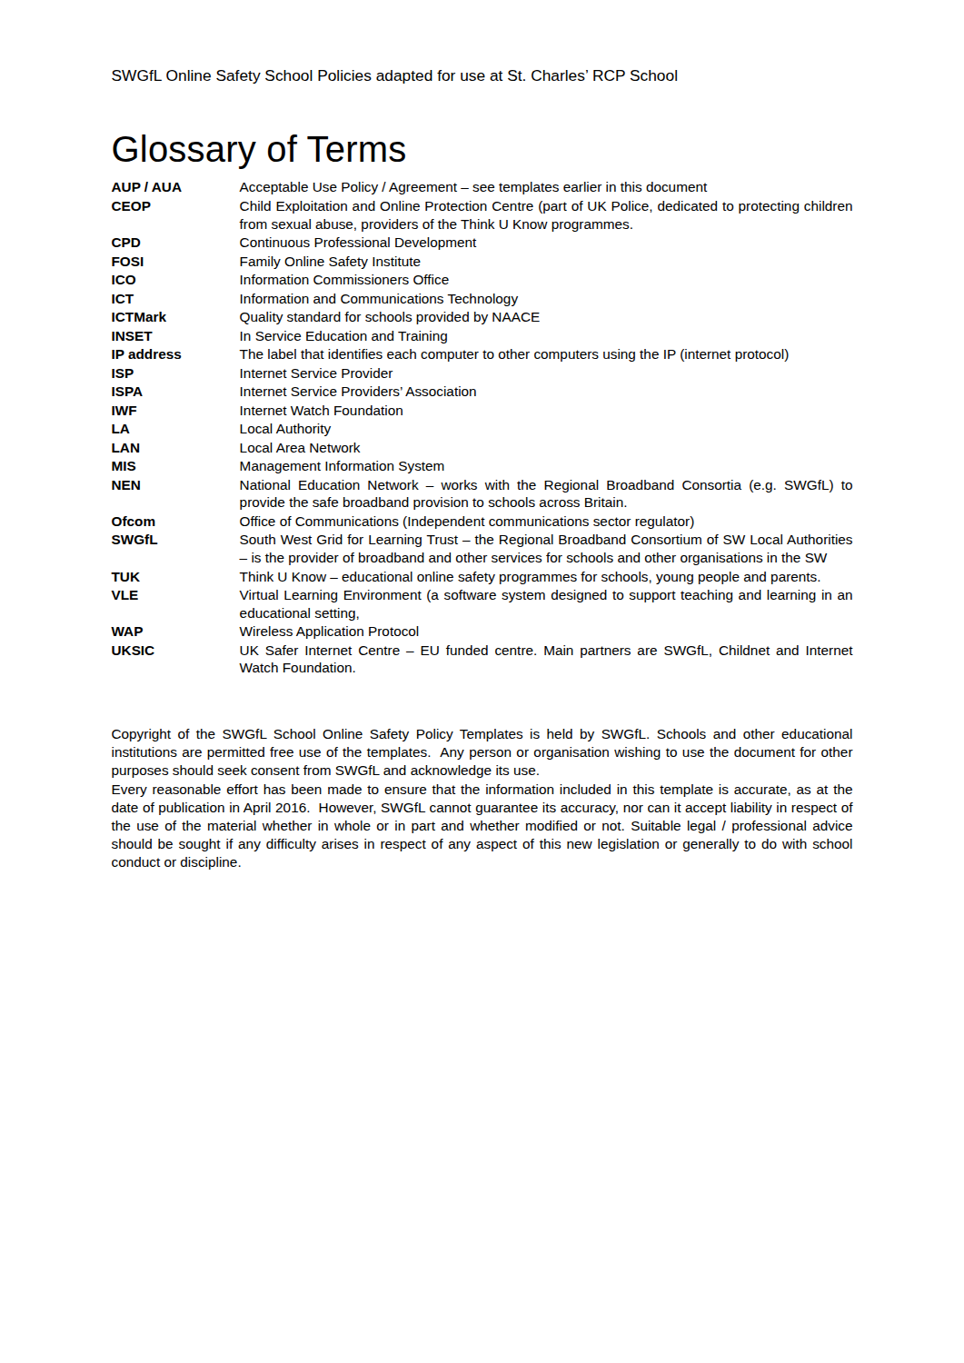SWGfL Online Safety School Policies adapted for use at St. Charles’ RCP School
Glossary of Terms
| AUP / AUA | Acceptable Use Policy / Agreement – see templates earlier in this document |
| CEOP | Child Exploitation and Online Protection Centre (part of UK Police, dedicated to protecting children from sexual abuse, providers of the Think U Know programmes. |
| CPD | Continuous Professional Development |
| FOSI | Family Online Safety Institute |
| ICO | Information Commissioners Office |
| ICT | Information and Communications Technology |
| ICTMark | Quality standard for schools provided by NAACE |
| INSET | In Service Education and Training |
| IP address | The label that identifies each computer to other computers using the IP (internet protocol) |
| ISP | Internet Service Provider |
| ISPA | Internet Service Providers’ Association |
| IWF | Internet Watch Foundation |
| LA | Local Authority |
| LAN | Local Area Network |
| MIS | Management Information System |
| NEN | National Education Network – works with the Regional Broadband Consortia (e.g. SWGfL) to provide the safe broadband provision to schools across Britain. |
| Ofcom | Office of Communications (Independent communications sector regulator) |
| SWGfL | South West Grid for Learning Trust – the Regional Broadband Consortium of SW Local Authorities – is the provider of broadband and other services for schools and other organisations in the SW |
| TUK | Think U Know – educational online safety programmes for schools, young people and parents. |
| VLE | Virtual Learning Environment (a software system designed to support teaching and learning in an educational setting, |
| WAP | Wireless Application Protocol |
| UKSIC | UK Safer Internet Centre – EU funded centre. Main partners are SWGfL, Childnet and Internet Watch Foundation. |
Copyright of the SWGfL School Online Safety Policy Templates is held by SWGfL. Schools and other educational institutions are permitted free use of the templates. Any person or organisation wishing to use the document for other purposes should seek consent from SWGfL and acknowledge its use.
Every reasonable effort has been made to ensure that the information included in this template is accurate, as at the date of publication in April 2016. However, SWGfL cannot guarantee its accuracy, nor can it accept liability in respect of the use of the material whether in whole or in part and whether modified or not. Suitable legal / professional advice should be sought if any difficulty arises in respect of any aspect of this new legislation or generally to do with school conduct or discipline.